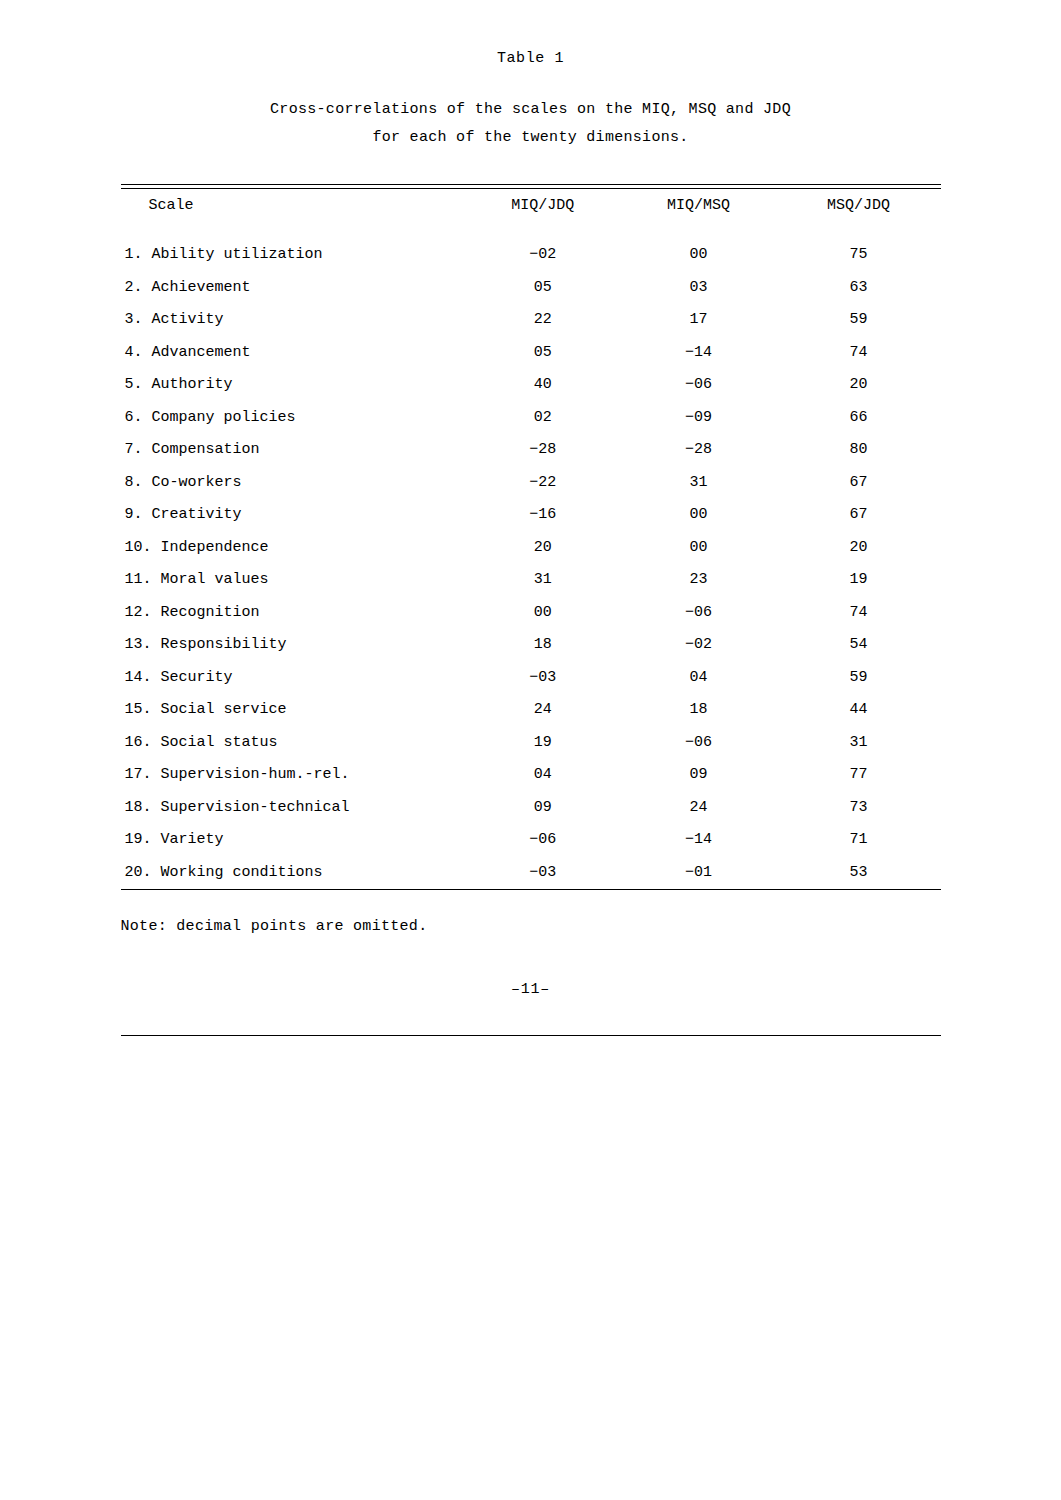Table 1
Cross-correlations of the scales on the MIQ, MSQ and JDQ
for each of the twenty dimensions.
| Scale | MIQ/JDQ | MIQ/MSQ | MSQ/JDQ |
| --- | --- | --- | --- |
| 1. Ability utilization | −02 | 00 | 75 |
| 2. Achievement | 05 | 03 | 63 |
| 3. Activity | 22 | 17 | 59 |
| 4. Advancement | 05 | −14 | 74 |
| 5. Authority | 40 | −06 | 20 |
| 6. Company policies | 02 | −09 | 66 |
| 7. Compensation | −28 | −28 | 80 |
| 8. Co-workers | −22 | 31 | 67 |
| 9. Creativity | −16 | 00 | 67 |
| 10. Independence | 20 | 00 | 20 |
| 11. Moral values | 31 | 23 | 19 |
| 12. Recognition | 00 | −06 | 74 |
| 13. Responsibility | 18 | −02 | 54 |
| 14. Security | −03 | 04 | 59 |
| 15. Social service | 24 | 18 | 44 |
| 16. Social status | 19 | −06 | 31 |
| 17. Supervision-hum.-rel. | 04 | 09 | 77 |
| 18. Supervision-technical | 09 | 24 | 73 |
| 19. Variety | −06 | −14 | 71 |
| 20. Working conditions | −03 | −01 | 53 |
Note: decimal points are omitted.
–11–